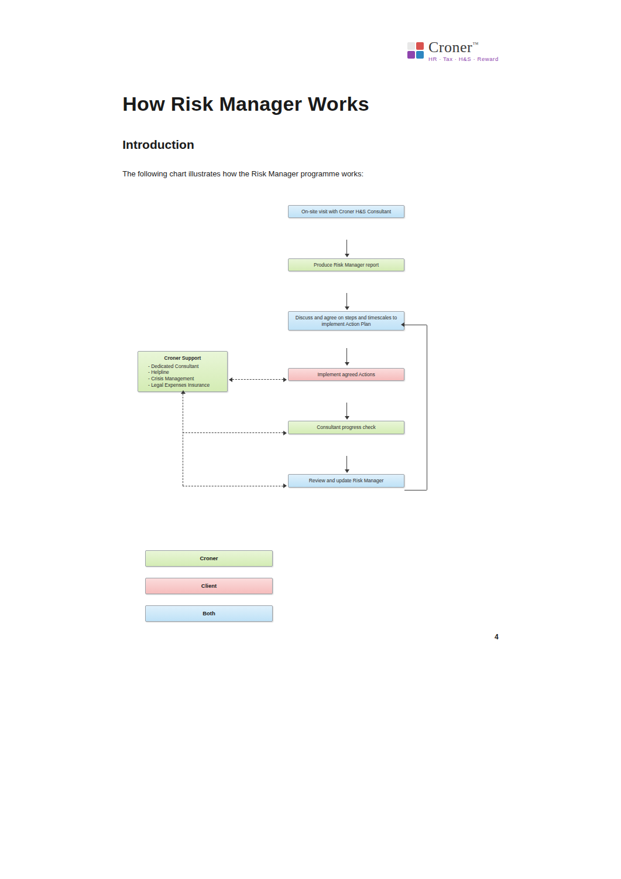Croner™
HR · Tax · H&S · Reward
How Risk Manager Works
Introduction
The following chart illustrates how the Risk Manager programme works:
On-site visit with Croner H&S Consultant
Produce Risk Manager report
Discuss and agree on steps and timescales to implement Action Plan
Implement agreed Actions
Consultant progress check
Review and update Risk Manager
Croner Support
Dedicated Consultant
Helpline
Crisis Management
Legal Expenses Insurance
Croner
Client
Both
4